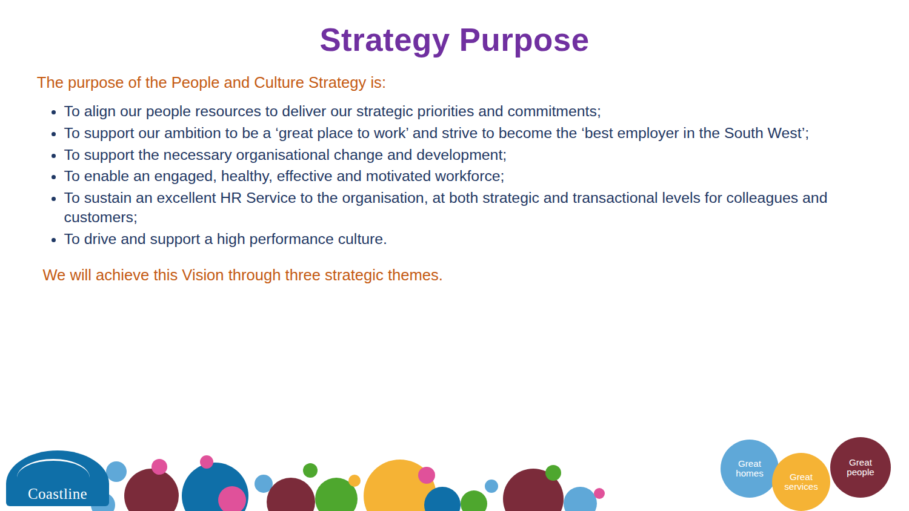Strategy Purpose
The purpose of the People and Culture Strategy is:
To align our people resources to deliver our strategic priorities and commitments;
To support our ambition to be a ‘great place to work’ and strive to become the ‘best employer in the South West’;
To support the necessary organisational change and development;
To enable an engaged, healthy, effective and motivated workforce;
To sustain an excellent HR Service to the organisation, at both strategic and transactional levels for colleagues and customers;
To drive and support a high performance culture.
We will achieve this Vision through three strategic themes.
Coastline
Great
homes
Great
services
Great
people